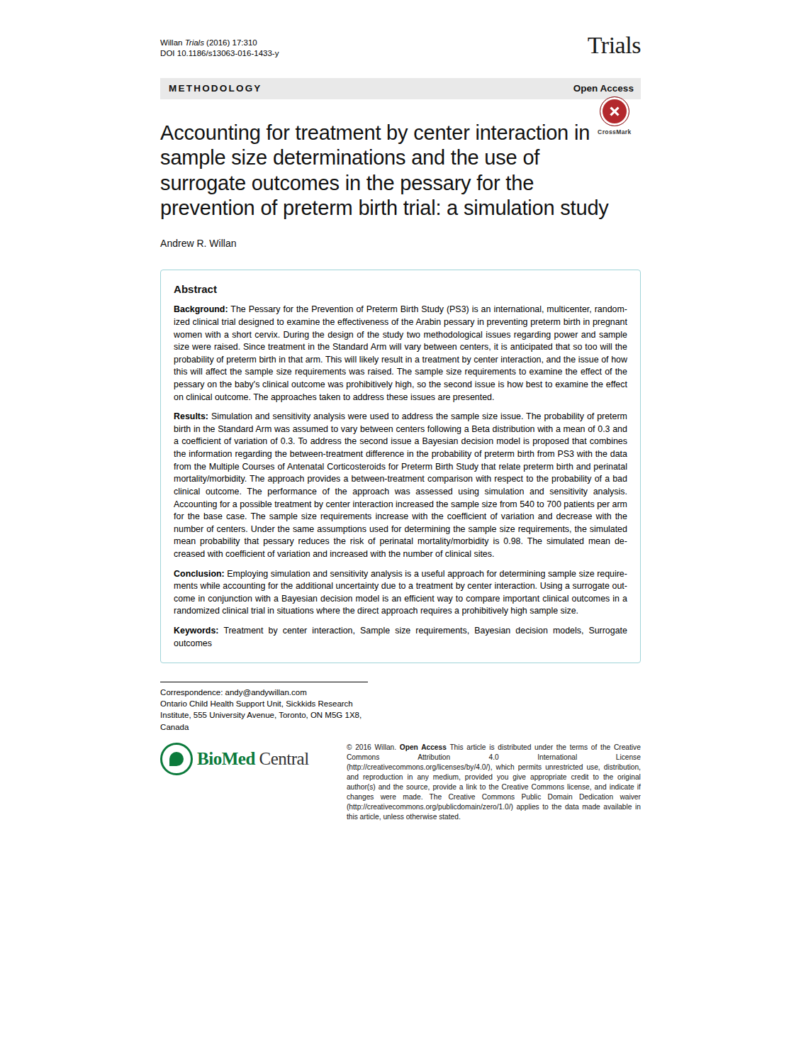Willan Trials (2016) 17:310
DOI 10.1186/s13063-016-1433-y
Trials
METHODOLOGY
Open Access
CrossMark
Accounting for treatment by center interaction in sample size determinations and the use of surrogate outcomes in the pessary for the prevention of preterm birth trial: a simulation study
Andrew R. Willan
Abstract
Background: The Pessary for the Prevention of Preterm Birth Study (PS3) is an international, multicenter, randomized clinical trial designed to examine the effectiveness of the Arabin pessary in preventing preterm birth in pregnant women with a short cervix. During the design of the study two methodological issues regarding power and sample size were raised. Since treatment in the Standard Arm will vary between centers, it is anticipated that so too will the probability of preterm birth in that arm. This will likely result in a treatment by center interaction, and the issue of how this will affect the sample size requirements was raised. The sample size requirements to examine the effect of the pessary on the baby's clinical outcome was prohibitively high, so the second issue is how best to examine the effect on clinical outcome. The approaches taken to address these issues are presented.
Results: Simulation and sensitivity analysis were used to address the sample size issue. The probability of preterm birth in the Standard Arm was assumed to vary between centers following a Beta distribution with a mean of 0.3 and a coefficient of variation of 0.3. To address the second issue a Bayesian decision model is proposed that combines the information regarding the between-treatment difference in the probability of preterm birth from PS3 with the data from the Multiple Courses of Antenatal Corticosteroids for Preterm Birth Study that relate preterm birth and perinatal mortality/morbidity. The approach provides a between-treatment comparison with respect to the probability of a bad clinical outcome. The performance of the approach was assessed using simulation and sensitivity analysis. Accounting for a possible treatment by center interaction increased the sample size from 540 to 700 patients per arm for the base case. The sample size requirements increase with the coefficient of variation and decrease with the number of centers. Under the same assumptions used for determining the sample size requirements, the simulated mean probability that pessary reduces the risk of perinatal mortality/morbidity is 0.98. The simulated mean decreased with coefficient of variation and increased with the number of clinical sites.
Conclusion: Employing simulation and sensitivity analysis is a useful approach for determining sample size requirements while accounting for the additional uncertainty due to a treatment by center interaction. Using a surrogate outcome in conjunction with a Bayesian decision model is an efficient way to compare important clinical outcomes in a randomized clinical trial in situations where the direct approach requires a prohibitively high sample size.
Keywords: Treatment by center interaction, Sample size requirements, Bayesian decision models, Surrogate outcomes
Correspondence: andy@andywillan.com
Ontario Child Health Support Unit, Sickkids Research Institute, 555 University Avenue, Toronto, ON M5G 1X8, Canada
BioMed Central
© 2016 Willan. Open Access This article is distributed under the terms of the Creative Commons Attribution 4.0 International License (http://creativecommons.org/licenses/by/4.0/), which permits unrestricted use, distribution, and reproduction in any medium, provided you give appropriate credit to the original author(s) and the source, provide a link to the Creative Commons license, and indicate if changes were made. The Creative Commons Public Domain Dedication waiver (http://creativecommons.org/publicdomain/zero/1.0/) applies to the data made available in this article, unless otherwise stated.